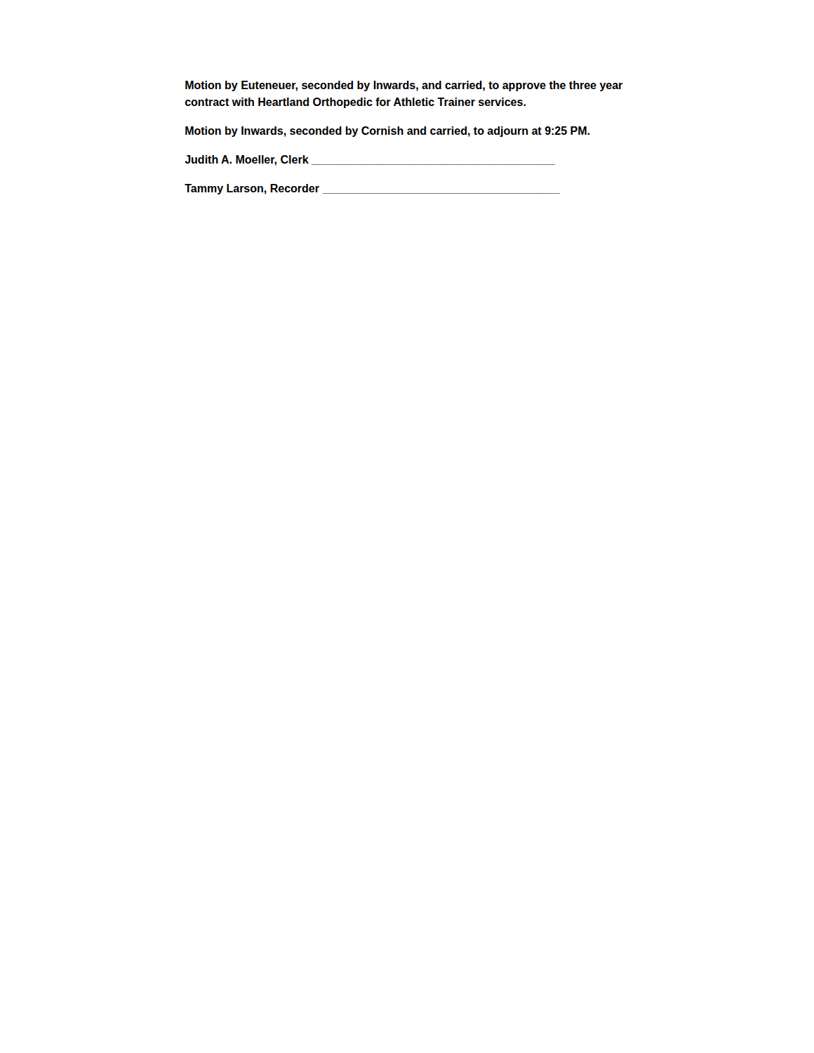Motion by Euteneuer, seconded by Inwards, and carried, to approve the three year contract with Heartland Orthopedic for Athletic Trainer services.
Motion by Inwards, seconded by Cornish and carried, to adjourn at 9:25 PM.
Judith A. Moeller, Clerk _______________________________________
Tammy Larson, Recorder ______________________________________